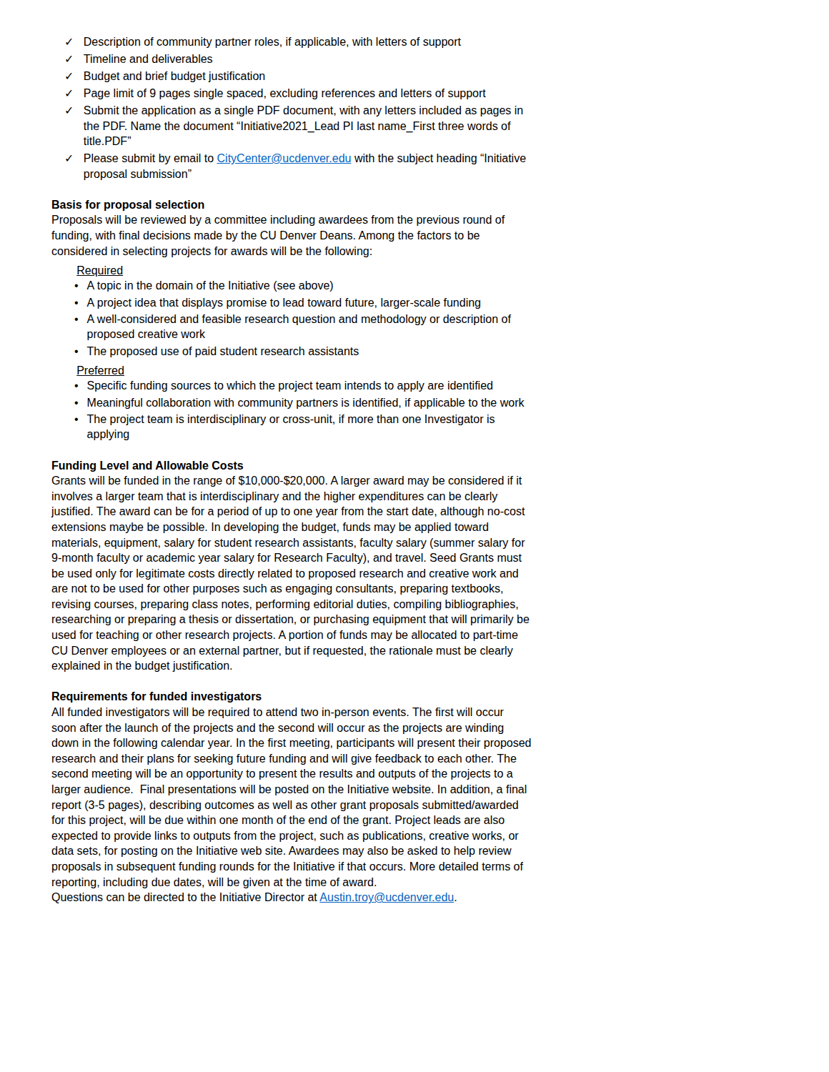Description of community partner roles, if applicable, with letters of support
Timeline and deliverables
Budget and brief budget justification
Page limit of 9 pages single spaced, excluding references and letters of support
Submit the application as a single PDF document, with any letters included as pages in the PDF. Name the document “Initiative2021_Lead PI last name_First three words of title.PDF”
Please submit by email to CityCenter@ucdenver.edu with the subject heading “Initiative proposal submission”
Basis for proposal selection
Proposals will be reviewed by a committee including awardees from the previous round of funding, with final decisions made by the CU Denver Deans. Among the factors to be considered in selecting projects for awards will be the following:
Required
A topic in the domain of the Initiative (see above)
A project idea that displays promise to lead toward future, larger-scale funding
A well-considered and feasible research question and methodology or description of proposed creative work
The proposed use of paid student research assistants
Preferred
Specific funding sources to which the project team intends to apply are identified
Meaningful collaboration with community partners is identified, if applicable to the work
The project team is interdisciplinary or cross-unit, if more than one Investigator is applying
Funding Level and Allowable Costs
Grants will be funded in the range of $10,000-$20,000. A larger award may be considered if it involves a larger team that is interdisciplinary and the higher expenditures can be clearly justified. The award can be for a period of up to one year from the start date, although no-cost extensions maybe be possible. In developing the budget, funds may be applied toward materials, equipment, salary for student research assistants, faculty salary (summer salary for 9-month faculty or academic year salary for Research Faculty), and travel. Seed Grants must be used only for legitimate costs directly related to proposed research and creative work and are not to be used for other purposes such as engaging consultants, preparing textbooks, revising courses, preparing class notes, performing editorial duties, compiling bibliographies, researching or preparing a thesis or dissertation, or purchasing equipment that will primarily be used for teaching or other research projects. A portion of funds may be allocated to part-time CU Denver employees or an external partner, but if requested, the rationale must be clearly explained in the budget justification.
Requirements for funded investigators
All funded investigators will be required to attend two in-person events. The first will occur soon after the launch of the projects and the second will occur as the projects are winding down in the following calendar year. In the first meeting, participants will present their proposed research and their plans for seeking future funding and will give feedback to each other. The second meeting will be an opportunity to present the results and outputs of the projects to a larger audience. Final presentations will be posted on the Initiative website. In addition, a final report (3-5 pages), describing outcomes as well as other grant proposals submitted/awarded for this project, will be due within one month of the end of the grant. Project leads are also expected to provide links to outputs from the project, such as publications, creative works, or data sets, for posting on the Initiative web site. Awardees may also be asked to help review proposals in subsequent funding rounds for the Initiative if that occurs. More detailed terms of reporting, including due dates, will be given at the time of award.
Questions can be directed to the Initiative Director at Austin.troy@ucdenver.edu.